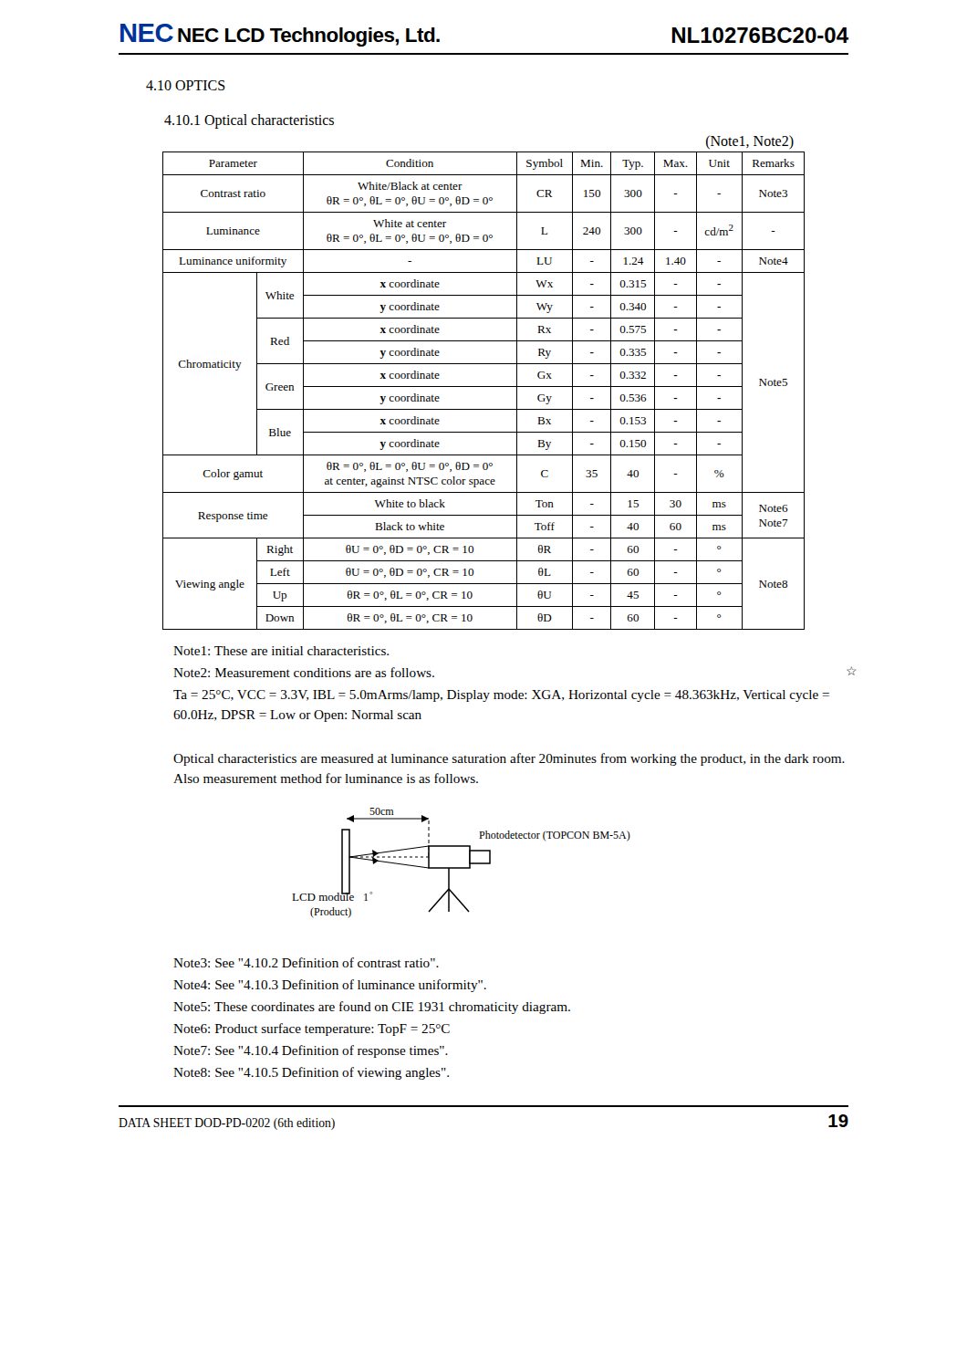NECNEC LCD Technologies, Ltd.
NL10276BC20-04
4.10 OPTICS
4.10.1 Optical characteristics
(Note1, Note2)
| Parameter | Condition | Symbol | Min. | Typ. | Max. | Unit | Remarks |
| --- | --- | --- | --- | --- | --- | --- | --- |
| Contrast ratio | White/Black at center θR = 0°, θL = 0°, θU = 0°, θD = 0° | CR | 150 | 300 | - | - | Note3 |
| Luminance | White at center θR = 0°, θL = 0°, θU = 0°, θD = 0° | L | 240 | 300 | - | cd/m 2 | - |
| Luminance uniformity | - | LU | - | 1.24 | 1.40 | - | Note4 |
| Chromaticity | White | x coordinate | Wx | - | 0.315 | - | - | Note5 |
| y coordinate | Wy | - | 0.340 | - | - |
| Red | x coordinate | Rx | - | 0.575 | - | - |
| y coordinate | Ry | - | 0.335 | - | - |
| Green | x coordinate | Gx | - | 0.332 | - | - |
| y coordinate | Gy | - | 0.536 | - | - |
| Blue | x coordinate | Bx | - | 0.153 | - | - |
| y coordinate | By | - | 0.150 | - | - |
| Color gamut | θR = 0°, θL = 0°, θU = 0°, θD = 0° at center, against NTSC color space | C | 35 | 40 | - | % |
| Response time | White to black | Ton | - | 15 | 30 | ms | Note6 Note7 |
| Black to white | Toff | - | 40 | 60 | ms |
| Viewing angle | Right | θU = 0°, θD = 0°, CR = 10 | θR | - | 60 | - | ° | Note8 |
| Left | θU = 0°, θD = 0°, CR = 10 | θL | - | 60 | - | ° |
| Up | θR = 0°, θL = 0°, CR = 10 | θU | - | 45 | - | ° |
| Down | θR = 0°, θL = 0°, CR = 10 | θD | - | 60 | - | ° |
Note1: These are initial characteristics.
Note2: Measurement conditions are as follows.☆
Ta = 25°C, VCC = 3.3V, IBL = 5.0mArms/lamp, Display mode: XGA, Horizontal cycle = 48.363kHz, Vertical cycle = 60.0Hz, DPSR = Low or Open: Normal scan
Optical characteristics are measured at luminance saturation after 20minutes from working the product, in the dark room. Also measurement method for luminance is as follows.
50cm Photodetector (TOPCON BM-5A) LCD module (Product) 1 °
Note3: See "4.10.2 Definition of contrast ratio".
Note4: See "4.10.3 Definition of luminance uniformity".
Note5: These coordinates are found on CIE 1931 chromaticity diagram.
Note6: Product surface temperature: TopF = 25°C
Note7: See "4.10.4 Definition of response times".
Note8: See "4.10.5 Definition of viewing angles".
DATA SHEET DOD-PD-0202 (6th edition)
19